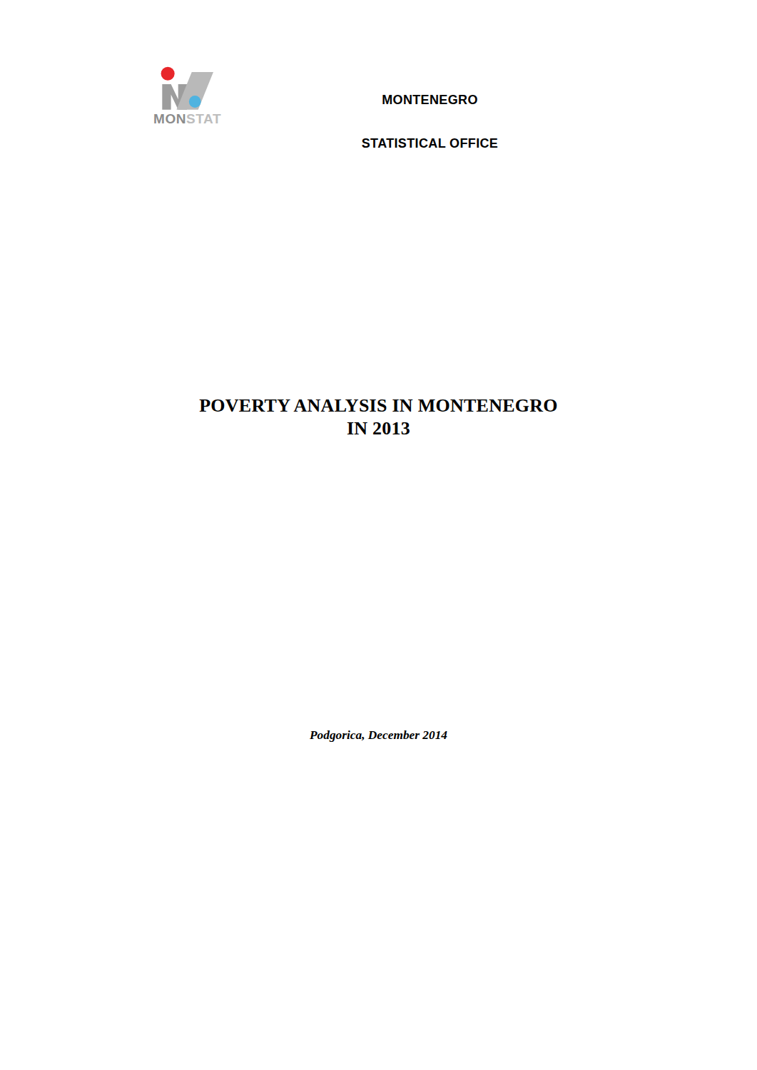MONSTAT
MONTENEGRO
STATISTICAL OFFICE
POVERTY ANALYSIS IN MONTENEGRO
IN 2013
Podgorica, December 2014